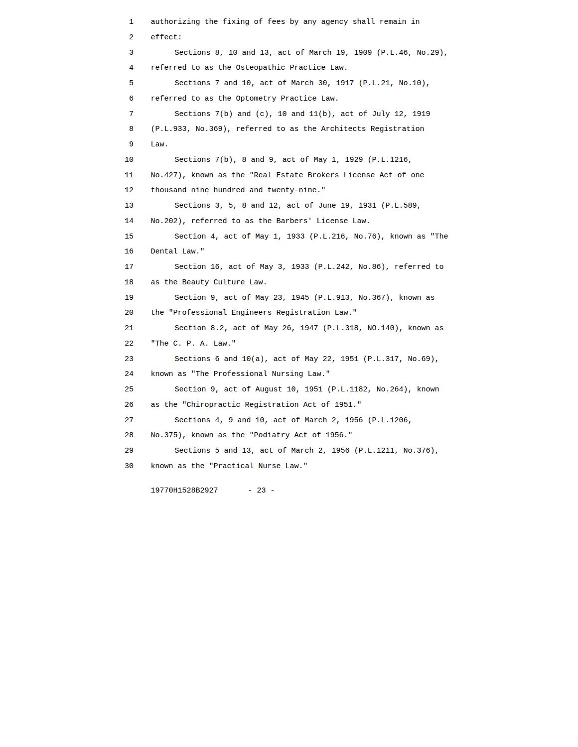authorizing the fixing of fees by any agency shall remain in
effect:
Sections 8, 10 and 13, act of March 19, 1909 (P.L.46, No.29),
referred to as the Osteopathic Practice Law.
Sections 7 and 10, act of March 30, 1917 (P.L.21, No.10),
referred to as the Optometry Practice Law.
Sections 7(b) and (c), 10 and 11(b), act of July 12, 1919
(P.L.933, No.369), referred to as the Architects Registration
Law.
Sections 7(b), 8 and 9, act of May 1, 1929 (P.L.1216,
No.427), known as the "Real Estate Brokers License Act of one
thousand nine hundred and twenty-nine."
Sections 3, 5, 8 and 12, act of June 19, 1931 (P.L.589,
No.202), referred to as the Barbers' License Law.
Section 4, act of May 1, 1933 (P.L.216, No.76), known as "The
Dental Law."
Section 16, act of May 3, 1933 (P.L.242, No.86), referred to
as the Beauty Culture Law.
Section 9, act of May 23, 1945 (P.L.913, No.367), known as
the "Professional Engineers Registration Law."
Section 8.2, act of May 26, 1947 (P.L.318, NO.140), known as
"The C. P. A. Law."
Sections 6 and 10(a), act of May 22, 1951 (P.L.317, No.69),
known as "The Professional Nursing Law."
Section 9, act of August 10, 1951 (P.L.1182, No.264), known
as the "Chiropractic Registration Act of 1951."
Sections 4, 9 and 10, act of March 2, 1956 (P.L.1206,
No.375), known as the "Podiatry Act of 1956."
Sections 5 and 13, act of March 2, 1956 (P.L.1211, No.376),
known as the "Practical Nurse Law."
19770H1528B2927 - 23 -